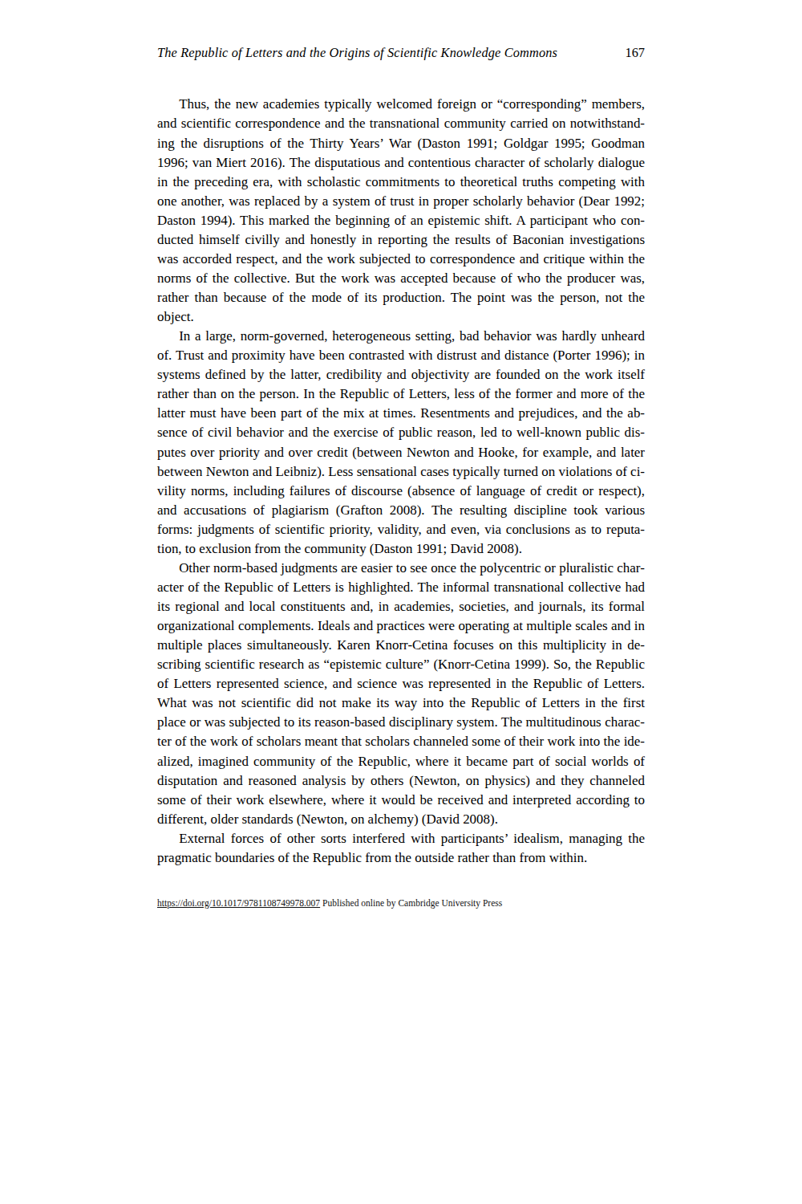The Republic of Letters and the Origins of Scientific Knowledge Commons 167
Thus, the new academies typically welcomed foreign or “corresponding” members, and scientific correspondence and the transnational community carried on notwithstanding the disruptions of the Thirty Years’ War (Daston 1991; Goldgar 1995; Goodman 1996; van Miert 2016). The disputatious and contentious character of scholarly dialogue in the preceding era, with scholastic commitments to theoretical truths competing with one another, was replaced by a system of trust in proper scholarly behavior (Dear 1992; Daston 1994). This marked the beginning of an epistemic shift. A participant who conducted himself civilly and honestly in reporting the results of Baconian investigations was accorded respect, and the work subjected to correspondence and critique within the norms of the collective. But the work was accepted because of who the producer was, rather than because of the mode of its production. The point was the person, not the object.
In a large, norm-governed, heterogeneous setting, bad behavior was hardly unheard of. Trust and proximity have been contrasted with distrust and distance (Porter 1996); in systems defined by the latter, credibility and objectivity are founded on the work itself rather than on the person. In the Republic of Letters, less of the former and more of the latter must have been part of the mix at times. Resentments and prejudices, and the absence of civil behavior and the exercise of public reason, led to well-known public disputes over priority and over credit (between Newton and Hooke, for example, and later between Newton and Leibniz). Less sensational cases typically turned on violations of civility norms, including failures of discourse (absence of language of credit or respect), and accusations of plagiarism (Grafton 2008). The resulting discipline took various forms: judgments of scientific priority, validity, and even, via conclusions as to reputation, to exclusion from the community (Daston 1991; David 2008).
Other norm-based judgments are easier to see once the polycentric or pluralistic character of the Republic of Letters is highlighted. The informal transnational collective had its regional and local constituents and, in academies, societies, and journals, its formal organizational complements. Ideals and practices were operating at multiple scales and in multiple places simultaneously. Karen Knorr-Cetina focuses on this multiplicity in describing scientific research as “epistemic culture” (Knorr-Cetina 1999). So, the Republic of Letters represented science, and science was represented in the Republic of Letters. What was not scientific did not make its way into the Republic of Letters in the first place or was subjected to its reason-based disciplinary system. The multitudinous character of the work of scholars meant that scholars channeled some of their work into the idealized, imagined community of the Republic, where it became part of social worlds of disputation and reasoned analysis by others (Newton, on physics) and they channeled some of their work elsewhere, where it would be received and interpreted according to different, older standards (Newton, on alchemy) (David 2008).
External forces of other sorts interfered with participants’ idealism, managing the pragmatic boundaries of the Republic from the outside rather than from within.
https://doi.org/10.1017/9781108749978.007 Published online by Cambridge University Press